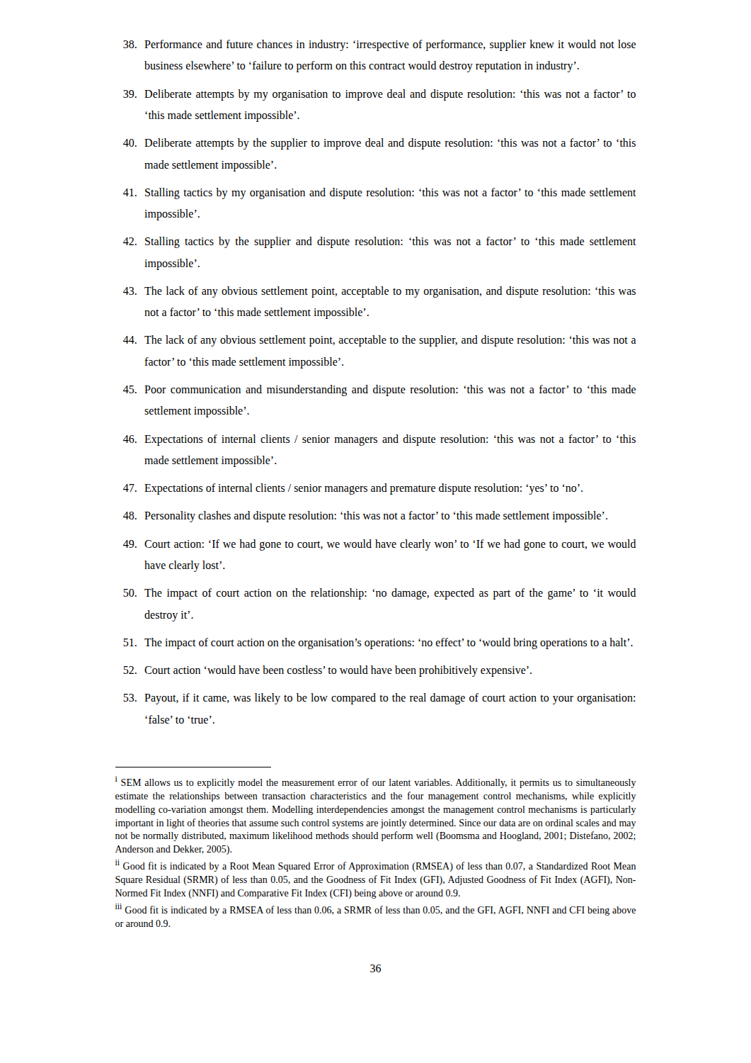Performance and future chances in industry: ‘irrespective of performance, supplier knew it would not lose business elsewhere’ to ‘failure to perform on this contract would destroy reputation in industry’.
Deliberate attempts by my organisation to improve deal and dispute resolution: ‘this was not a factor’ to ‘this made settlement impossible’.
Deliberate attempts by the supplier to improve deal and dispute resolution: ‘this was not a factor’ to ‘this made settlement impossible’.
Stalling tactics by my organisation and dispute resolution: ‘this was not a factor’ to ‘this made settlement impossible’.
Stalling tactics by the supplier and dispute resolution: ‘this was not a factor’ to ‘this made settlement impossible’.
The lack of any obvious settlement point, acceptable to my organisation, and dispute resolution: ‘this was not a factor’ to ‘this made settlement impossible’.
The lack of any obvious settlement point, acceptable to the supplier, and dispute resolution: ‘this was not a factor’ to ‘this made settlement impossible’.
Poor communication and misunderstanding and dispute resolution: ‘this was not a factor’ to ‘this made settlement impossible’.
Expectations of internal clients / senior managers and dispute resolution: ‘this was not a factor’ to ‘this made settlement impossible’.
Expectations of internal clients / senior managers and premature dispute resolution: ‘yes’ to ‘no’.
Personality clashes and dispute resolution: ‘this was not a factor’ to ‘this made settlement impossible’.
Court action: ‘If we had gone to court, we would have clearly won’ to ‘If we had gone to court, we would have clearly lost’.
The impact of court action on the relationship: ‘no damage, expected as part of the game’ to ‘it would destroy it’.
The impact of court action on the organisation’s operations: ‘no effect’ to ‘would bring operations to a halt’.
Court action ‘would have been costless’ to would have been prohibitively expensive’.
Payout, if it came, was likely to be low compared to the real damage of court action to your organisation: ‘false’ to ‘true’.
i SEM allows us to explicitly model the measurement error of our latent variables. Additionally, it permits us to simultaneously estimate the relationships between transaction characteristics and the four management control mechanisms, while explicitly modelling co-variation amongst them. Modelling interdependencies amongst the management control mechanisms is particularly important in light of theories that assume such control systems are jointly determined. Since our data are on ordinal scales and may not be normally distributed, maximum likelihood methods should perform well (Boomsma and Hoogland, 2001; Distefano, 2002; Anderson and Dekker, 2005).
ii Good fit is indicated by a Root Mean Squared Error of Approximation (RMSEA) of less than 0.07, a Standardized Root Mean Square Residual (SRMR) of less than 0.05, and the Goodness of Fit Index (GFI), Adjusted Goodness of Fit Index (AGFI), Non-Normed Fit Index (NNFI) and Comparative Fit Index (CFI) being above or around 0.9.
iii Good fit is indicated by a RMSEA of less than 0.06, a SRMR of less than 0.05, and the GFI, AGFI, NNFI and CFI being above or around 0.9.
36